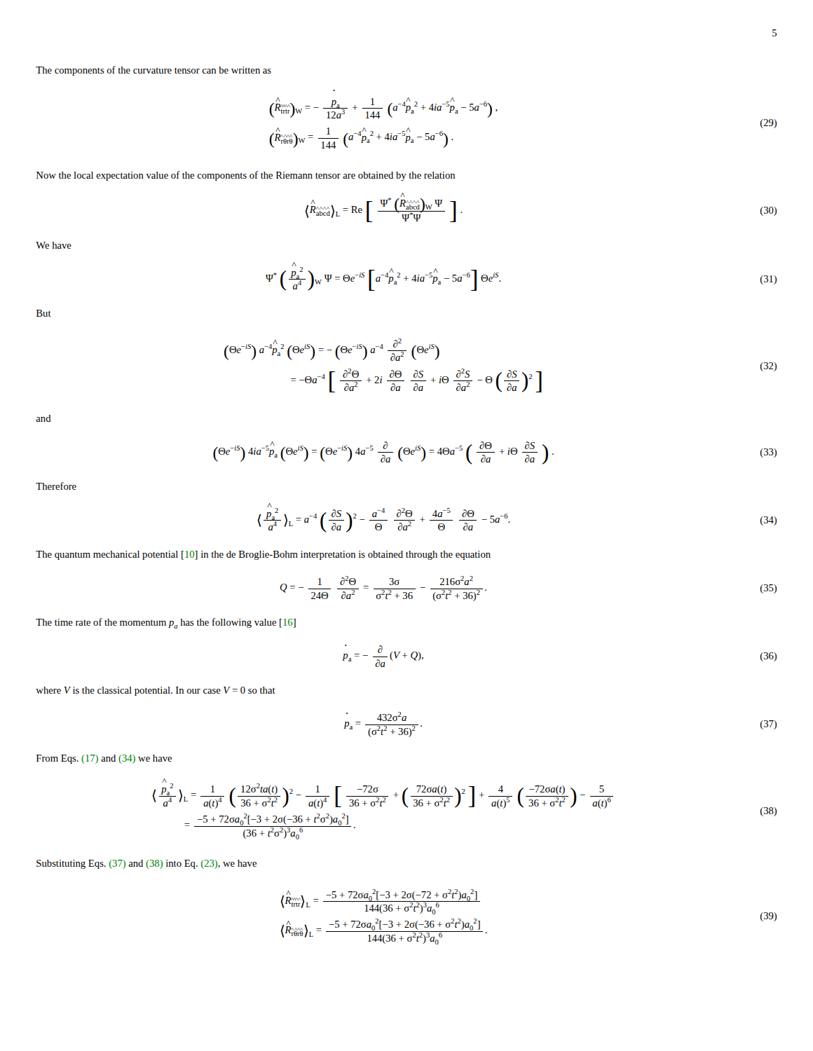5
The components of the curvature tensor can be written as
(Rtrtr)W = − pa 12a3 + 1144 (a−4pa2 + 4ia−5pa − 5a−6) ,
(Rrθrθ)W = 1144 (a−4pa2 + 4ia−5pa − 5a−6) .
(29)
Now the local expectation value of the components of the Riemann tensor are obtained by the relation
⟨Rabcd⟩L = Re [ Ψ* (Rabcd)W Ψ Ψ*Ψ ] .
(30)
We have
Ψ* (pa2 a4)W Ψ = Θe−iS [a−4pa2 + 4ia−5pa − 5a−6] ΘeiS.
(31)
But
(Θe−iS) a−4pa2 (ΘeiS) = − (Θe−iS) a−4 ∂2∂a2 (ΘeiS)
= −Θa−4 [ ∂2Θ∂a2 + 2i ∂Θ∂a ∂S∂a + i Θ ∂2S∂a2 − Θ (∂S∂a)2 ]
(32)
and
(Θe−iS) 4ia−5pa (ΘeiS) = (Θe−iS) 4a−5 ∂∂a (ΘeiS) = 4Θa−5 ( ∂Θ∂a + i Θ ∂S∂a ) .
(33)
Therefore
⟨pa2 a4⟩L = a−4 (∂S∂a)2 − a−4 Θ ∂2Θ∂a2 + 4a−5 Θ ∂Θ∂a − 5a−6.
(34)
The quantum mechanical potential [10] in the de Broglie-Bohm interpretation is obtained through the equation
Q = − 124Θ ∂2Θ∂a2 = 3σ σ2t2 + 36 − 216σ2a2(σ2t2 + 36)2.
(35)
The time rate of the momentum pa has the following value [16]
pa = − ∂∂a(V + Q),
(36)
where V is the classical potential. In our case V = 0 so that
pa = 432σ2a(σ2t2 + 36)2.
(37)
From Eqs. (17) and (34) we have
⟨pa2 a4⟩L = 1 a(t)4 (12σ2ta(t) 36 + σ2t2)2 − 1 a(t)4 [ −72σ 36 + σ2t2 + (72σa(t) 36 + σ2t2)2 ] + 4 a(t)5 (−72σa(t) 36 + σ2t2) − 5 a(t)6
= −5 + 72σa02[−3 + 2σ(−36 + t2σ2)a02](36 + t2σ2)3a06.
(38)
Substituting Eqs. (37) and (38) into Eq. (23), we have
⟨Rtrtr⟩L = −5 + 72σa02[−3 + 2σ(−72 + σ2t2)a02] 144(36 + σ2t2)3a06
⟨Rrθrθ⟩L = −5 + 72σa02[−3 + 2σ(−36 + σ2t2)a02] 144(36 + σ2t2)3a06.
(39)